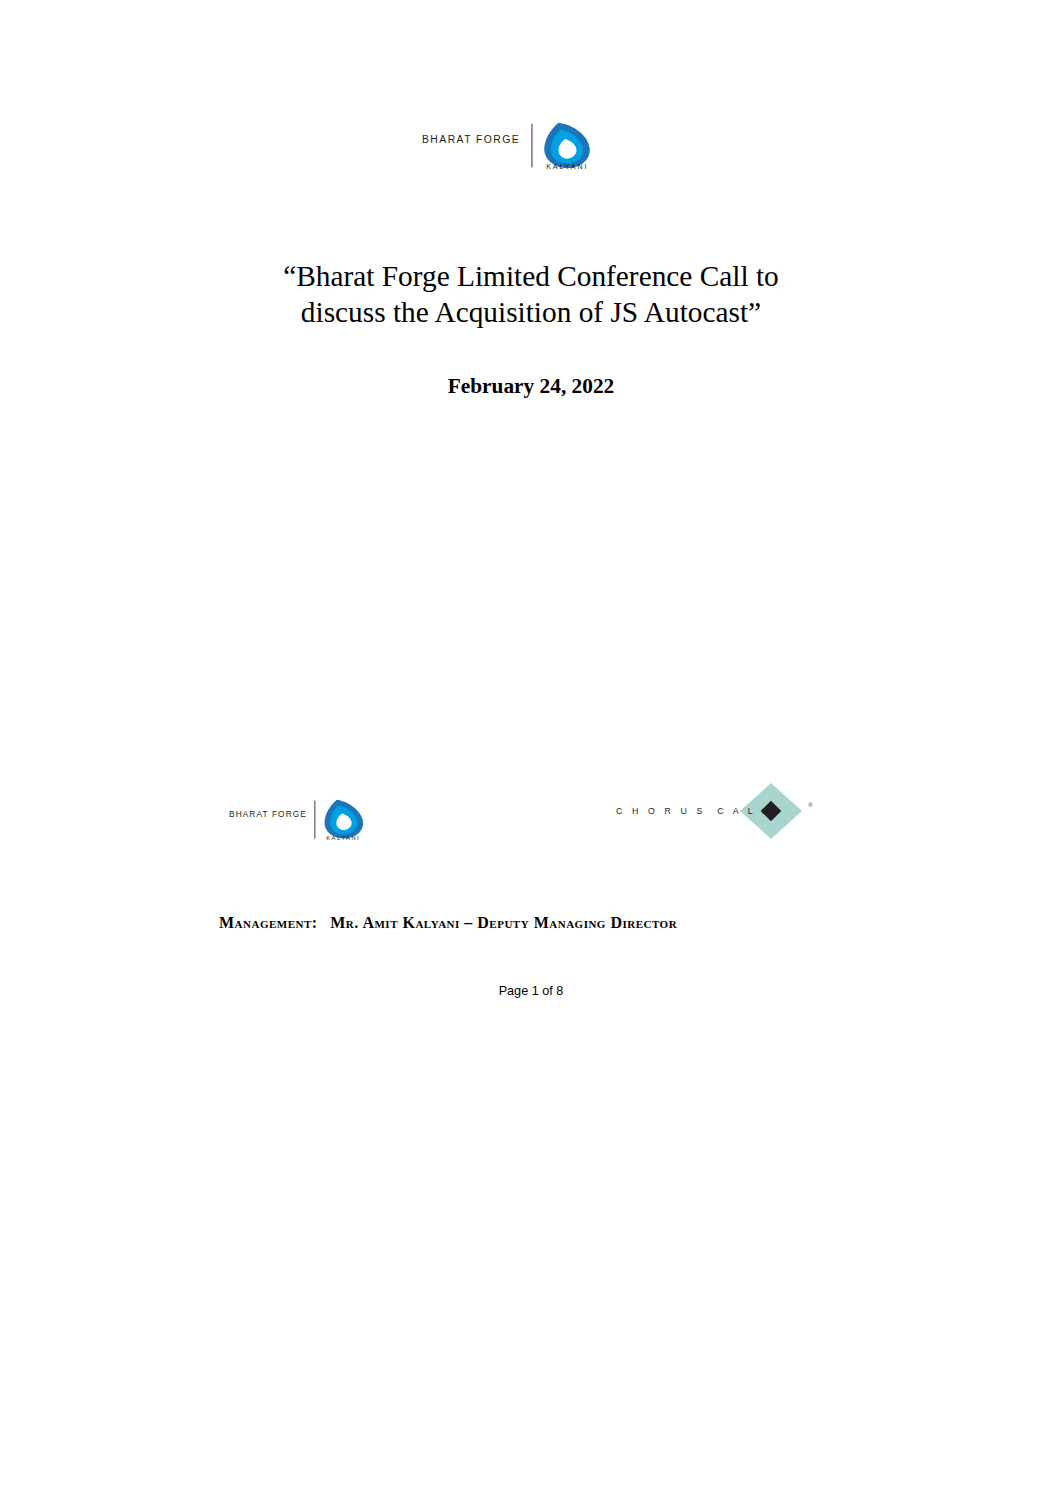“Bharat Forge Limited Conference Call to discuss the Acquisition of JS Autocast”
February 24, 2022
Management: Mr. Amit Kalyani – Deputy Managing Director
Page 1 of 8